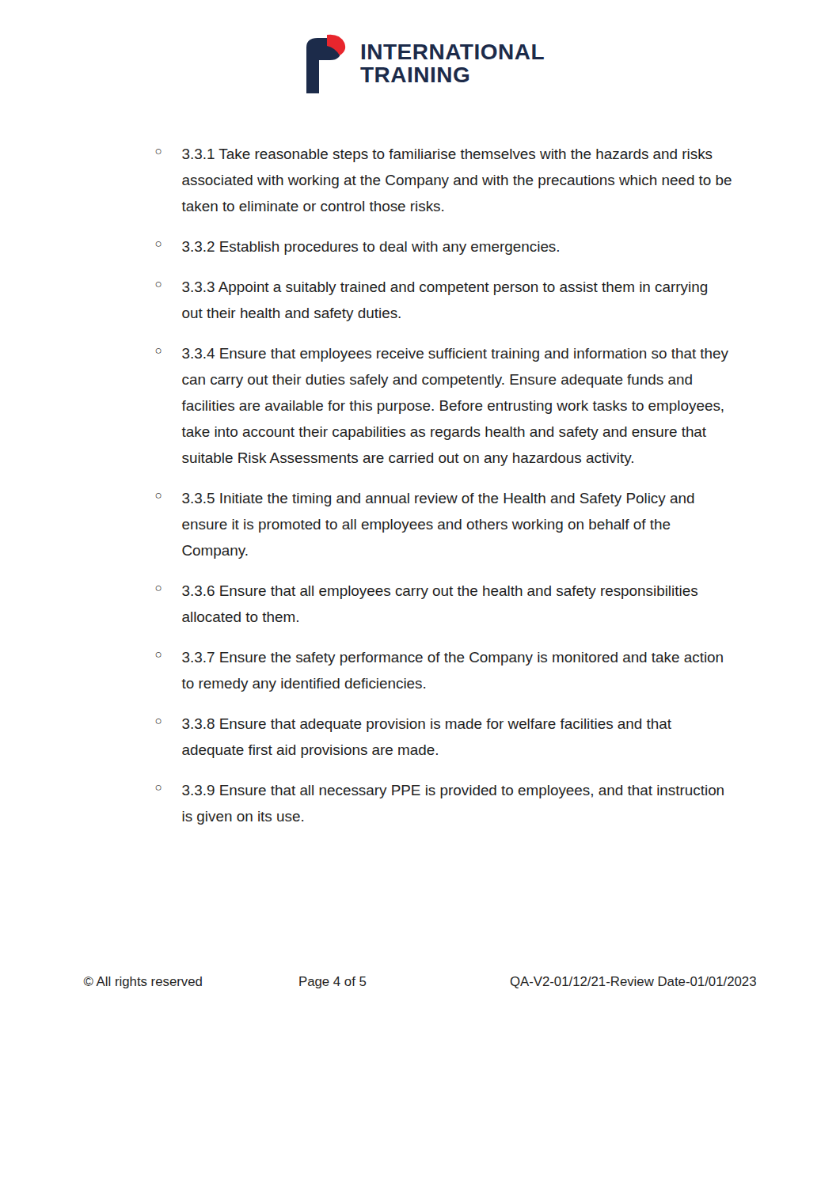INTERNATIONAL
TRAINING
3.3.1 Take reasonable steps to familiarise themselves with the hazards and risks associated with working at the Company and with the precautions which need to be taken to eliminate or control those risks.
3.3.2 Establish procedures to deal with any emergencies.
3.3.3 Appoint a suitably trained and competent person to assist them in carrying out their health and safety duties.
3.3.4 Ensure that employees receive sufficient training and information so that they can carry out their duties safely and competently. Ensure adequate funds and facilities are available for this purpose. Before entrusting work tasks to employees, take into account their capabilities as regards health and safety and ensure that suitable Risk Assessments are carried out on any hazardous activity.
3.3.5 Initiate the timing and annual review of the Health and Safety Policy and ensure it is promoted to all employees and others working on behalf of the Company.
3.3.6 Ensure that all employees carry out the health and safety responsibilities allocated to them.
3.3.7 Ensure the safety performance of the Company is monitored and take action to remedy any identified deficiencies.
3.3.8 Ensure that adequate provision is made for welfare facilities and that adequate first aid provisions are made.
3.3.9 Ensure that all necessary PPE is provided to employees, and that instruction is given on its use.
© All rights reserved
Page 4 of 5
QA-V2-01/12/21-Review Date-01/01/2023